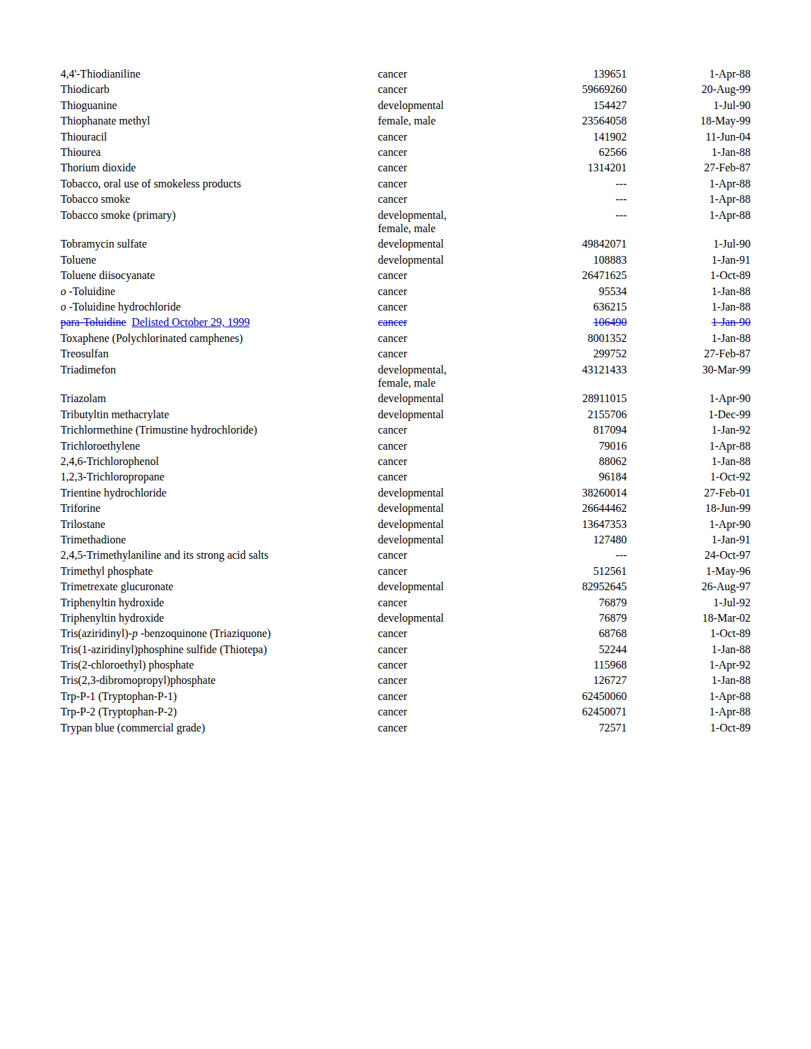| 4,4'-Thiodianiline | cancer | 139651 | 1-Apr-88 |
| Thiodicarb | cancer | 59669260 | 20-Aug-99 |
| Thioguanine | developmental | 154427 | 1-Jul-90 |
| Thiophanate methyl | female, male | 23564058 | 18-May-99 |
| Thiouracil | cancer | 141902 | 11-Jun-04 |
| Thiourea | cancer | 62566 | 1-Jan-88 |
| Thorium dioxide | cancer | 1314201 | 27-Feb-87 |
| Tobacco, oral use of smokeless products | cancer | --- | 1-Apr-88 |
| Tobacco smoke | cancer | --- | 1-Apr-88 |
| Tobacco smoke (primary) | developmental, female, male | --- | 1-Apr-88 |
| Tobramycin sulfate | developmental | 49842071 | 1-Jul-90 |
| Toluene | developmental | 108883 | 1-Jan-91 |
| Toluene diisocyanate | cancer | 26471625 | 1-Oct-89 |
| o -Toluidine | cancer | 95534 | 1-Jan-88 |
| o -Toluidine hydrochloride | cancer | 636215 | 1-Jan-88 |
| para-Toluidine Delisted October 29, 1999 | cancer | 106490 | 1-Jan-90 |
| Toxaphene (Polychlorinated camphenes) | cancer | 8001352 | 1-Jan-88 |
| Treosulfan | cancer | 299752 | 27-Feb-87 |
| Triadimefon | developmental, female, male | 43121433 | 30-Mar-99 |
| Triazolam | developmental | 28911015 | 1-Apr-90 |
| Tributyltin methacrylate | developmental | 2155706 | 1-Dec-99 |
| Trichlormethine (Trimustine hydrochloride) | cancer | 817094 | 1-Jan-92 |
| Trichloroethylene | cancer | 79016 | 1-Apr-88 |
| 2,4,6-Trichlorophenol | cancer | 88062 | 1-Jan-88 |
| 1,2,3-Trichloropropane | cancer | 96184 | 1-Oct-92 |
| Trientine hydrochloride | developmental | 38260014 | 27-Feb-01 |
| Triforine | developmental | 26644462 | 18-Jun-99 |
| Trilostane | developmental | 13647353 | 1-Apr-90 |
| Trimethadione | developmental | 127480 | 1-Jan-91 |
| 2,4,5-Trimethylaniline and its strong acid salts | cancer | --- | 24-Oct-97 |
| Trimethyl phosphate | cancer | 512561 | 1-May-96 |
| Trimetrexate glucuronate | developmental | 82952645 | 26-Aug-97 |
| Triphenyltin hydroxide | cancer | 76879 | 1-Jul-92 |
| Triphenyltin hydroxide | developmental | 76879 | 18-Mar-02 |
| Tris(aziridinyl)- p -benzoquinone (Triaziquone) | cancer | 68768 | 1-Oct-89 |
| Tris(1-aziridinyl)phosphine sulfide (Thiotepa) | cancer | 52244 | 1-Jan-88 |
| Tris(2-chloroethyl) phosphate | cancer | 115968 | 1-Apr-92 |
| Tris(2,3-dibromopropyl)phosphate | cancer | 126727 | 1-Jan-88 |
| Trp-P-1 (Tryptophan-P-1) | cancer | 62450060 | 1-Apr-88 |
| Trp-P-2 (Tryptophan-P-2) | cancer | 62450071 | 1-Apr-88 |
| Trypan blue (commercial grade) | cancer | 72571 | 1-Oct-89 |